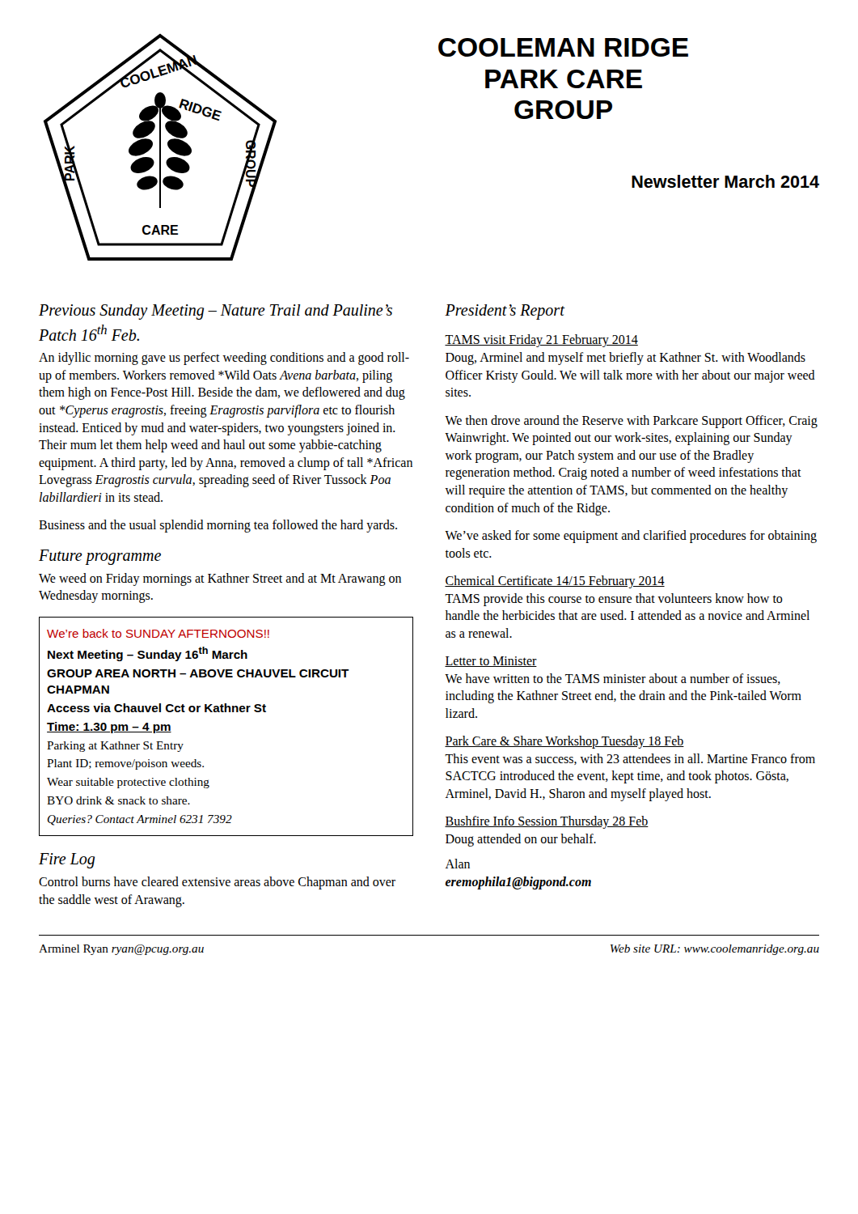COOLEMAN RIDGE PARK GROUP CARE
COOLEMAN RIDGE
PARK CARE
GROUP
Newsletter March 2014
Previous Sunday Meeting – Nature Trail and Pauline’s Patch 16th Feb.
An idyllic morning gave us perfect weeding conditions and a good roll-up of members. Workers removed *Wild Oats Avena barbata, piling them high on Fence-Post Hill. Beside the dam, we deflowered and dug out *Cyperus eragrostis, freeing Eragrostis parviflora etc to flourish instead. Enticed by mud and water-spiders, two youngsters joined in. Their mum let them help weed and haul out some yabbie-catching equipment. A third party, led by Anna, removed a clump of tall *African Lovegrass Eragrostis curvula, spreading seed of River Tussock Poa labillardieri in its stead.
Business and the usual splendid morning tea followed the hard yards.
Future programme
We weed on Friday mornings at Kathner Street and at Mt Arawang on Wednesday mornings.
We’re back to SUNDAY AFTERNOONS!!
Next Meeting – Sunday 16th March
GROUP AREA NORTH – ABOVE CHAUVEL CIRCUIT CHAPMAN
Access via Chauvel Cct or Kathner St
Time: 1.30 pm – 4 pm
Parking at Kathner St Entry
Plant ID; remove/poison weeds.
Wear suitable protective clothing
BYO drink & snack to share.
Queries? Contact Arminel 6231 7392
Fire Log
Control burns have cleared extensive areas above Chapman and over the saddle west of Arawang.
President’s Report
TAMS visit Friday 21 February 2014
Doug, Arminel and myself met briefly at Kathner St. with Woodlands Officer Kristy Gould. We will talk more with her about our major weed sites.
We then drove around the Reserve with Parkcare Support Officer, Craig Wainwright. We pointed out our work-sites, explaining our Sunday work program, our Patch system and our use of the Bradley regeneration method. Craig noted a number of weed infestations that will require the attention of TAMS, but commented on the healthy condition of much of the Ridge.
We’ve asked for some equipment and clarified procedures for obtaining tools etc.
Chemical Certificate 14/15 February 2014
TAMS provide this course to ensure that volunteers know how to handle the herbicides that are used. I attended as a novice and Arminel as a renewal.
Letter to Minister
We have written to the TAMS minister about a number of issues, including the Kathner Street end, the drain and the Pink-tailed Worm lizard.
Park Care & Share Workshop Tuesday 18 Feb
This event was a success, with 23 attendees in all. Martine Franco from SACTCG introduced the event, kept time, and took photos. Gösta, Arminel, David H., Sharon and myself played host.
Bushfire Info Session Thursday 28 Feb
Doug attended on our behalf.
Alan
eremophila1@bigpond.com
Arminel Ryan ryan@pcug.org.au
Web site URL: www.coolemanridge.org.au